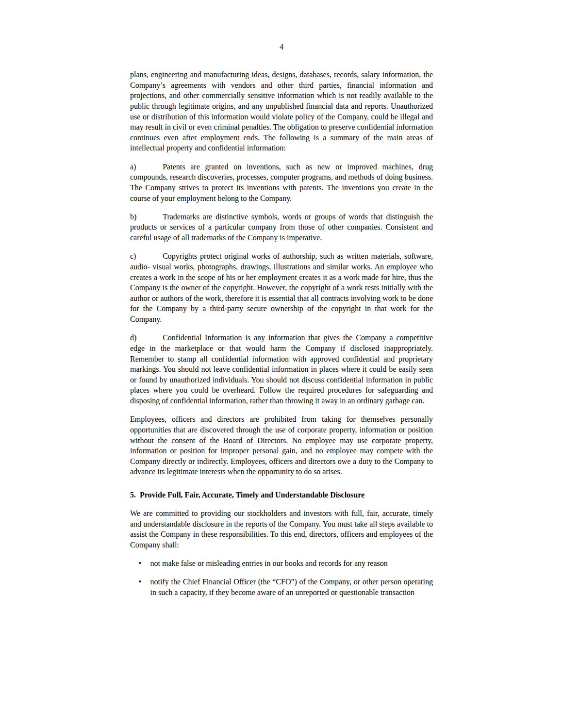4
plans, engineering and manufacturing ideas, designs, databases, records, salary information, the Company’s agreements with vendors and other third parties, financial information and projections, and other commercially sensitive information which is not readily available to the public through legitimate origins, and any unpublished financial data and reports. Unauthorized use or distribution of this information would violate policy of the Company, could be illegal and may result in civil or even criminal penalties. The obligation to preserve confidential information continues even after employment ends. The following is a summary of the main areas of intellectual property and confidential information:
a) Patents are granted on inventions, such as new or improved machines, drug compounds, research discoveries, processes, computer programs, and methods of doing business. The Company strives to protect its inventions with patents. The inventions you create in the course of your employment belong to the Company.
b) Trademarks are distinctive symbols, words or groups of words that distinguish the products or services of a particular company from those of other companies. Consistent and careful usage of all trademarks of the Company is imperative.
c) Copyrights protect original works of authorship, such as written materials, software, audio- visual works, photographs, drawings, illustrations and similar works. An employee who creates a work in the scope of his or her employment creates it as a work made for hire, thus the Company is the owner of the copyright. However, the copyright of a work rests initially with the author or authors of the work, therefore it is essential that all contracts involving work to be done for the Company by a third-party secure ownership of the copyright in that work for the Company.
d) Confidential Information is any information that gives the Company a competitive edge in the marketplace or that would harm the Company if disclosed inappropriately. Remember to stamp all confidential information with approved confidential and proprietary markings. You should not leave confidential information in places where it could be easily seen or found by unauthorized individuals. You should not discuss confidential information in public places where you could be overheard. Follow the required procedures for safeguarding and disposing of confidential information, rather than throwing it away in an ordinary garbage can.
Employees, officers and directors are prohibited from taking for themselves personally opportunities that are discovered through the use of corporate property, information or position without the consent of the Board of Directors. No employee may use corporate property, information or position for improper personal gain, and no employee may compete with the Company directly or indirectly. Employees, officers and directors owe a duty to the Company to advance its legitimate interests when the opportunity to do so arises.
5. Provide Full, Fair, Accurate, Timely and Understandable Disclosure
We are committed to providing our stockholders and investors with full, fair, accurate, timely and understandable disclosure in the reports of the Company. You must take all steps available to assist the Company in these responsibilities. To this end, directors, officers and employees of the Company shall:
not make false or misleading entries in our books and records for any reason
notify the Chief Financial Officer (the “CFO”) of the Company, or other person operating in such a capacity, if they become aware of an unreported or questionable transaction